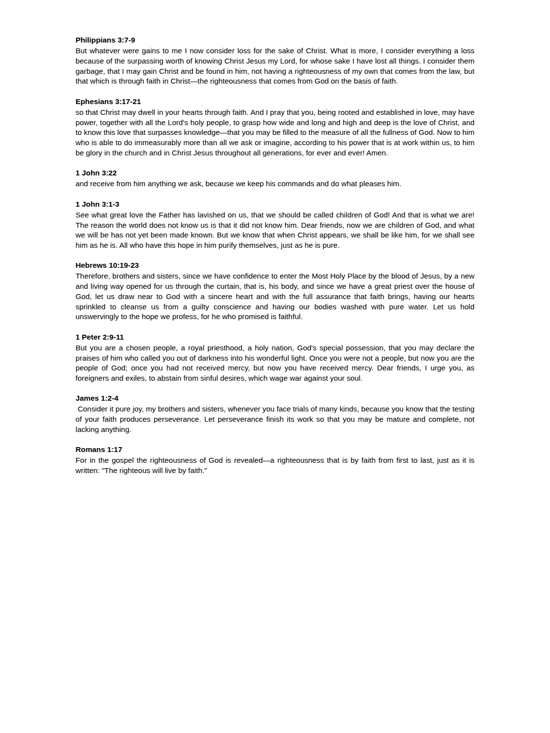Philippians 3:7-9
But whatever were gains to me I now consider loss for the sake of Christ. What is more, I consider everything a loss because of the surpassing worth of knowing Christ Jesus my Lord, for whose sake I have lost all things. I consider them garbage, that I may gain Christ and be found in him, not having a righteousness of my own that comes from the law, but that which is through faith in Christ—the righteousness that comes from God on the basis of faith.
Ephesians 3:17-21
so that Christ may dwell in your hearts through faith. And I pray that you, being rooted and established in love, may have power, together with all the Lord's holy people, to grasp how wide and long and high and deep is the love of Christ, and to know this love that surpasses knowledge—that you may be filled to the measure of all the fullness of God. Now to him who is able to do immeasurably more than all we ask or imagine, according to his power that is at work within us, to him be glory in the church and in Christ Jesus throughout all generations, for ever and ever! Amen.
1 John 3:22
and receive from him anything we ask, because we keep his commands and do what pleases him.
1 John 3:1-3
See what great love the Father has lavished on us, that we should be called children of God! And that is what we are! The reason the world does not know us is that it did not know him. Dear friends, now we are children of God, and what we will be has not yet been made known. But we know that when Christ appears, we shall be like him, for we shall see him as he is. All who have this hope in him purify themselves, just as he is pure.
Hebrews 10:19-23
Therefore, brothers and sisters, since we have confidence to enter the Most Holy Place by the blood of Jesus, by a new and living way opened for us through the curtain, that is, his body, and since we have a great priest over the house of God, let us draw near to God with a sincere heart and with the full assurance that faith brings, having our hearts sprinkled to cleanse us from a guilty conscience and having our bodies washed with pure water. Let us hold unswervingly to the hope we profess, for he who promised is faithful.
1 Peter 2:9-11
But you are a chosen people, a royal priesthood, a holy nation, God's special possession, that you may declare the praises of him who called you out of darkness into his wonderful light. Once you were not a people, but now you are the people of God; once you had not received mercy, but now you have received mercy. Dear friends, I urge you, as foreigners and exiles, to abstain from sinful desires, which wage war against your soul.
James 1:2-4
Consider it pure joy, my brothers and sisters, whenever you face trials of many kinds, because you know that the testing of your faith produces perseverance. Let perseverance finish its work so that you may be mature and complete, not lacking anything.
Romans 1:17
For in the gospel the righteousness of God is revealed—a righteousness that is by faith from first to last, just as it is written: "The righteous will live by faith."